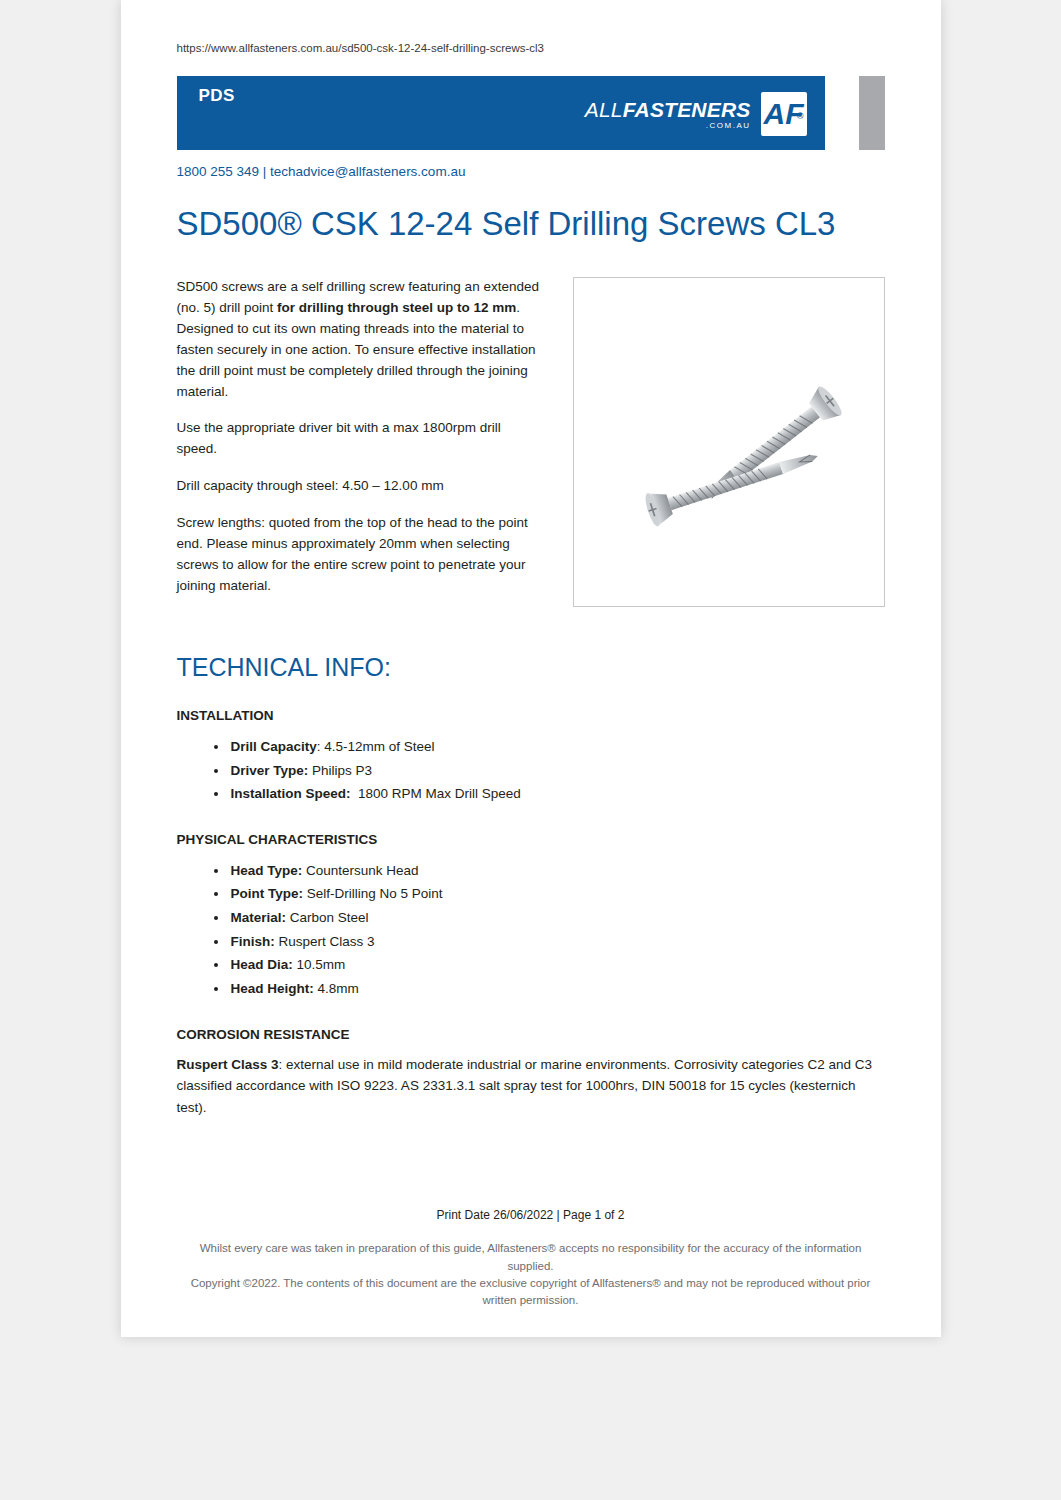https://www.allfasteners.com.au/sd500-csk-12-24-self-drilling-screws-cl3
PDS
ALLFASTENERS.COM.AU
AF®
1800 255 349 | techadvice@allfasteners.com.au
SD500® CSK 12-24 Self Drilling Screws CL3
SD500 screws are a self drilling screw featuring an extended (no. 5) drill point for drilling through steel up to 12 mm. Designed to cut its own mating threads into the material to fasten securely in one action. To ensure effective installation the drill point must be completely drilled through the joining material.
Use the appropriate driver bit with a max 1800rpm drill speed.
Drill capacity through steel: 4.50 – 12.00 mm
Screw lengths: quoted from the top of the head to the point end. Please minus approximately 20mm when selecting screws to allow for the entire screw point to penetrate your joining material.
TECHNICAL INFO:
INSTALLATION
Drill Capacity: 4.5-12mm of Steel
Driver Type: Philips P3
Installation Speed: 1800 RPM Max Drill Speed
PHYSICAL CHARACTERISTICS
Head Type: Countersunk Head
Point Type: Self-Drilling No 5 Point
Material: Carbon Steel
Finish: Ruspert Class 3
Head Dia: 10.5mm
Head Height: 4.8mm
CORROSION RESISTANCE
Ruspert Class 3: external use in mild moderate industrial or marine environments. Corrosivity categories C2 and C3 classified accordance with ISO 9223. AS 2331.3.1 salt spray test for 1000hrs, DIN 50018 for 15 cycles (kesternich test).
Print Date 26/06/2022 | Page 1 of 2
Whilst every care was taken in preparation of this guide, Allfasteners® accepts no responsibility for the accuracy of the information supplied.
Copyright ©2022. The contents of this document are the exclusive copyright of Allfasteners® and may not be reproduced without prior written permission.